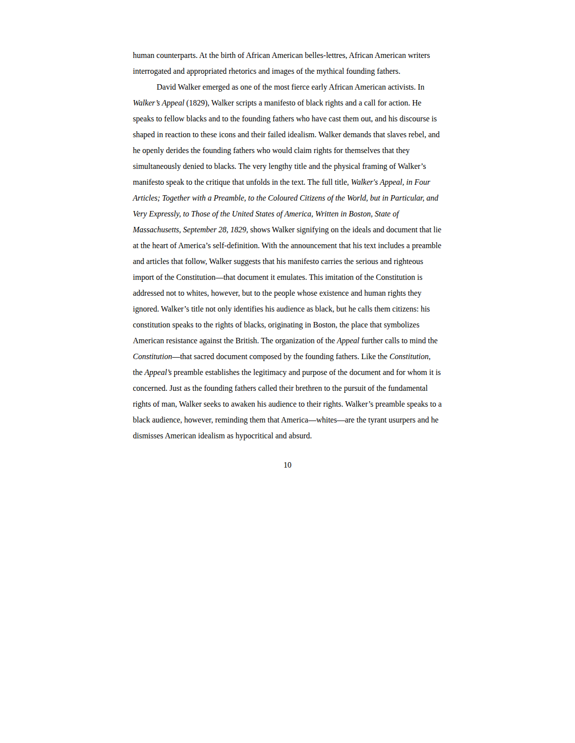human counterparts. At the birth of African American belles-lettres, African American writers interrogated and appropriated rhetorics and images of the mythical founding fathers.
David Walker emerged as one of the most fierce early African American activists. In Walker’s Appeal (1829), Walker scripts a manifesto of black rights and a call for action. He speaks to fellow blacks and to the founding fathers who have cast them out, and his discourse is shaped in reaction to these icons and their failed idealism. Walker demands that slaves rebel, and he openly derides the founding fathers who would claim rights for themselves that they simultaneously denied to blacks. The very lengthy title and the physical framing of Walker’s manifesto speak to the critique that unfolds in the text. The full title, Walker's Appeal, in Four Articles; Together with a Preamble, to the Coloured Citizens of the World, but in Particular, and Very Expressly, to Those of the United States of America, Written in Boston, State of Massachusetts, September 28, 1829, shows Walker signifying on the ideals and document that lie at the heart of America’s self-definition. With the announcement that his text includes a preamble and articles that follow, Walker suggests that his manifesto carries the serious and righteous import of the Constitution—that document it emulates. This imitation of the Constitution is addressed not to whites, however, but to the people whose existence and human rights they ignored. Walker’s title not only identifies his audience as black, but he calls them citizens: his constitution speaks to the rights of blacks, originating in Boston, the place that symbolizes American resistance against the British. The organization of the Appeal further calls to mind the Constitution—that sacred document composed by the founding fathers. Like the Constitution, the Appeal’s preamble establishes the legitimacy and purpose of the document and for whom it is concerned. Just as the founding fathers called their brethren to the pursuit of the fundamental rights of man, Walker seeks to awaken his audience to their rights. Walker’s preamble speaks to a black audience, however, reminding them that America—whites—are the tyrant usurpers and he dismisses American idealism as hypocritical and absurd.
10